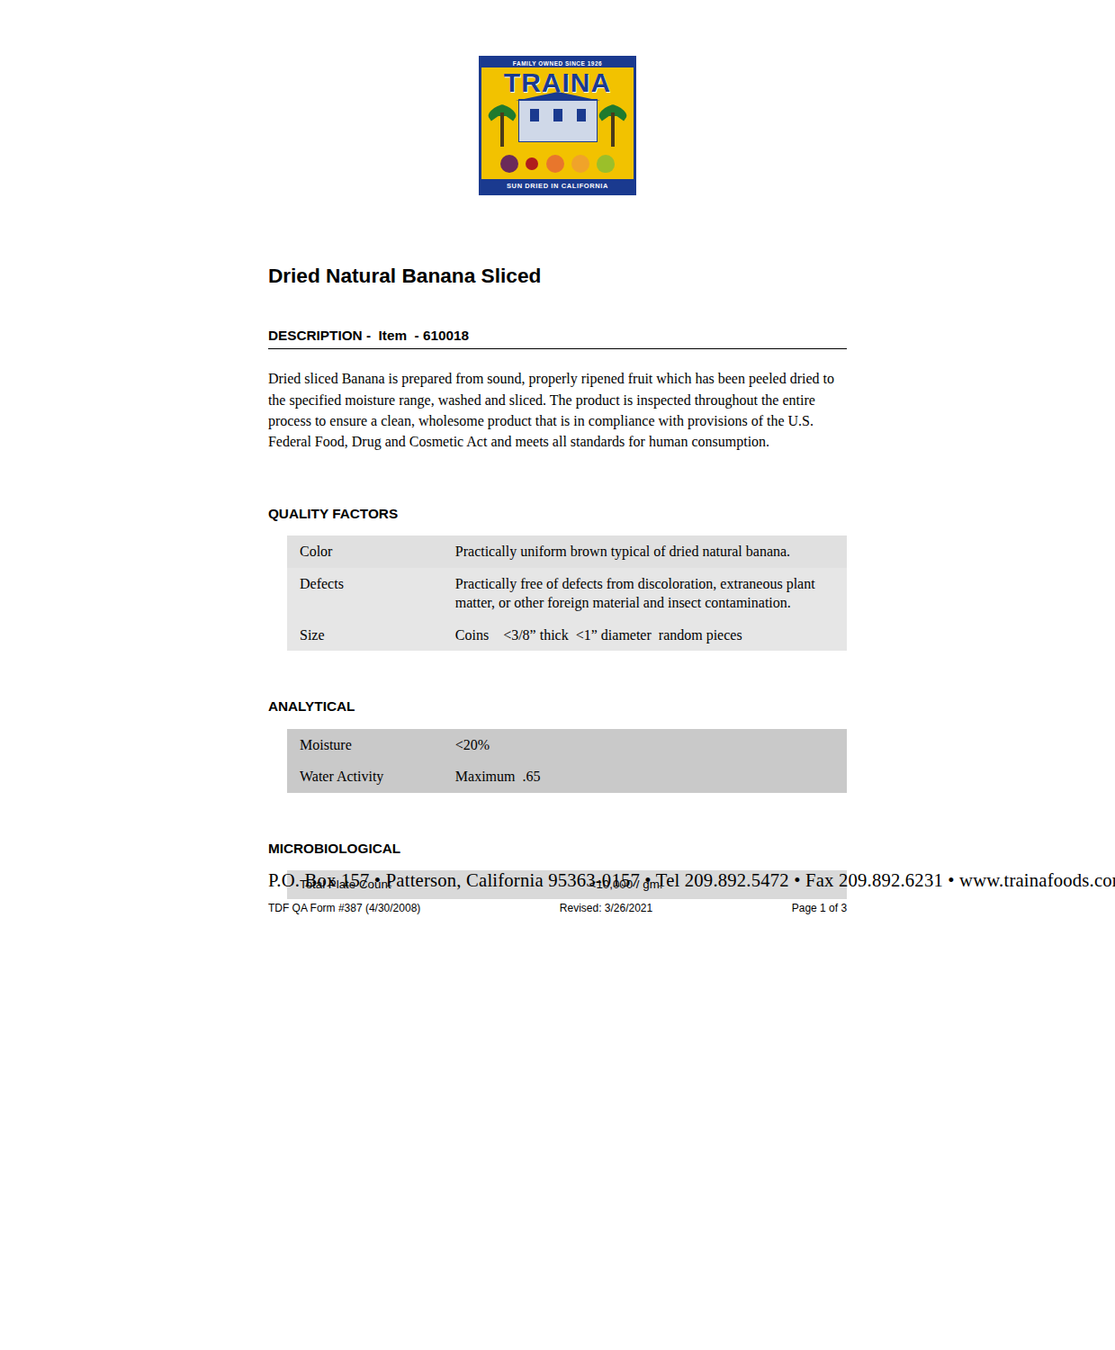FAMILY OWNED SINCE 1926
TRAINA
SUN DRIED IN CALIFORNIA
Dried Natural Banana Sliced
DESCRIPTION - Item - 610018
Dried sliced Banana is prepared from sound, properly ripened fruit which has been peeled dried to the specified moisture range, washed and sliced. The product is inspected throughout the entire process to ensure a clean, wholesome product that is in compliance with provisions of the U.S. Federal Food, Drug and Cosmetic Act and meets all standards for human consumption.
QUALITY FACTORS
| Color | Practically uniform brown typical of dried natural banana. |
| Defects | Practically free of defects from discoloration, extraneous plant matter, or other foreign material and insect contamination. |
| Size | Coins <3/8” thick <1” diameter random pieces |
ANALYTICAL
| Moisture | <20% |
| Water Activity | Maximum .65 |
MICROBIOLOGICAL
| Total Plate Count | <10,000 / gm. |
P.O. Box 157 • Patterson, California 95363-0157 • Tel 209.892.5472 • Fax 209.892.6231 • www.trainafoods.com
TDF QA Form #387 (4/30/2008) Revised: 3/26/2021 Page 1 of 3